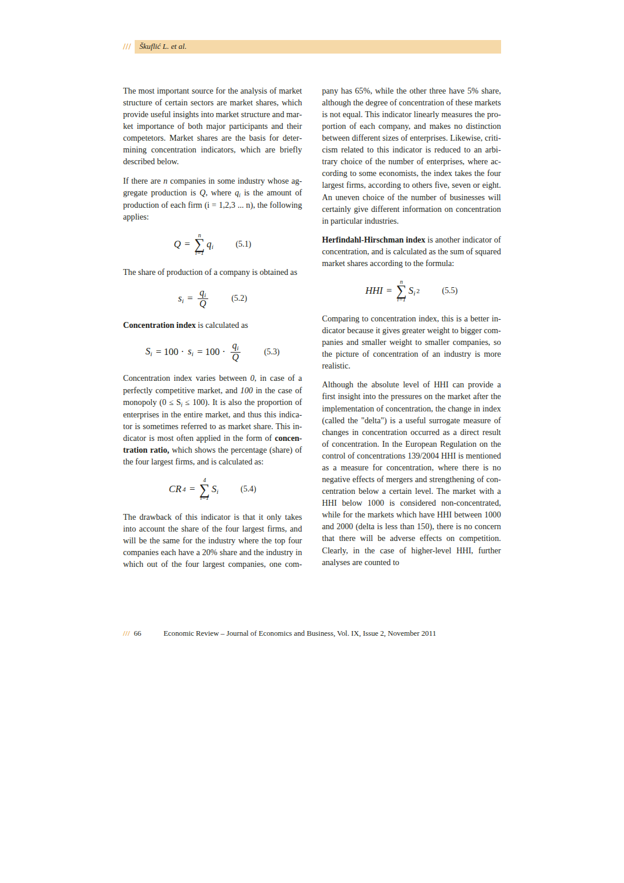///
Škuflić L. et al.
The most important source for the analysis of market structure of certain sectors are market shares, which provide useful insights into market structure and market importance of both major participants and their competetors. Market shares are the basis for determining concentration indicators, which are briefly described below.
If there are n companies in some industry whose aggregate production is Q, where qi is the amount of production of each firm (i = 1,2,3 ... n), the following applies:
Q = n∑i=1 qi (5.1)
The share of production of a company is obtained as
si = qi Q (5.2)
Concentration index is calculated as
Si = 100 · si = 100 · qi Q (5.3)
Concentration index varies between 0, in case of a perfectly competitive market, and 100 in the case of monopoly (0 ≤ Si ≤ 100). It is also the proportion of enterprises in the entire market, and thus this indicator is sometimes referred to as market share. This indicator is most often applied in the form of concentration ratio, which shows the percentage (share) of the four largest firms, and is calculated as:
CR4 = 4∑i=1 Si (5.4)
The drawback of this indicator is that it only takes into account the share of the four largest firms, and will be the same for the industry where the top four companies each have a 20% share and the industry in which out of the four largest companies, one company has 65%, while the other three have 5% share, although the degree of concentration of these markets is not equal. This indicator linearly measures the proportion of each company, and makes no distinction between different sizes of enterprises. Likewise, criticism related to this indicator is reduced to an arbitrary choice of the number of enterprises, where according to some economists, the index takes the four largest firms, according to others five, seven or eight. An uneven choice of the number of businesses will certainly give different information on concentration in particular industries.
Herfindahl-Hirschman index is another indicator of concentration, and is calculated as the sum of squared market shares according to the formula:
HHI = n∑i=1 Si2 (5.5)
Comparing to concentration index, this is a better indicator because it gives greater weight to bigger companies and smaller weight to smaller companies, so the picture of concentration of an industry is more realistic.
Although the absolute level of HHI can provide a first insight into the pressures on the market after the implementation of concentration, the change in index (called the "delta") is a useful surrogate measure of changes in concentration occurred as a direct result of concentration. In the European Regulation on the control of concentrations 139/2004 HHI is mentioned as a measure for concentration, where there is no negative effects of mergers and strengthening of concentration below a certain level. The market with a HHI below 1000 is considered non-concentrated, while for the markets which have HHI between 1000 and 2000 (delta is less than 150), there is no concern that there will be adverse effects on competition. Clearly, in the case of higher-level HHI, further analyses are counted to
/// 66 Economic Review – Journal of Economics and Business, Vol. IX, Issue 2, November 2011